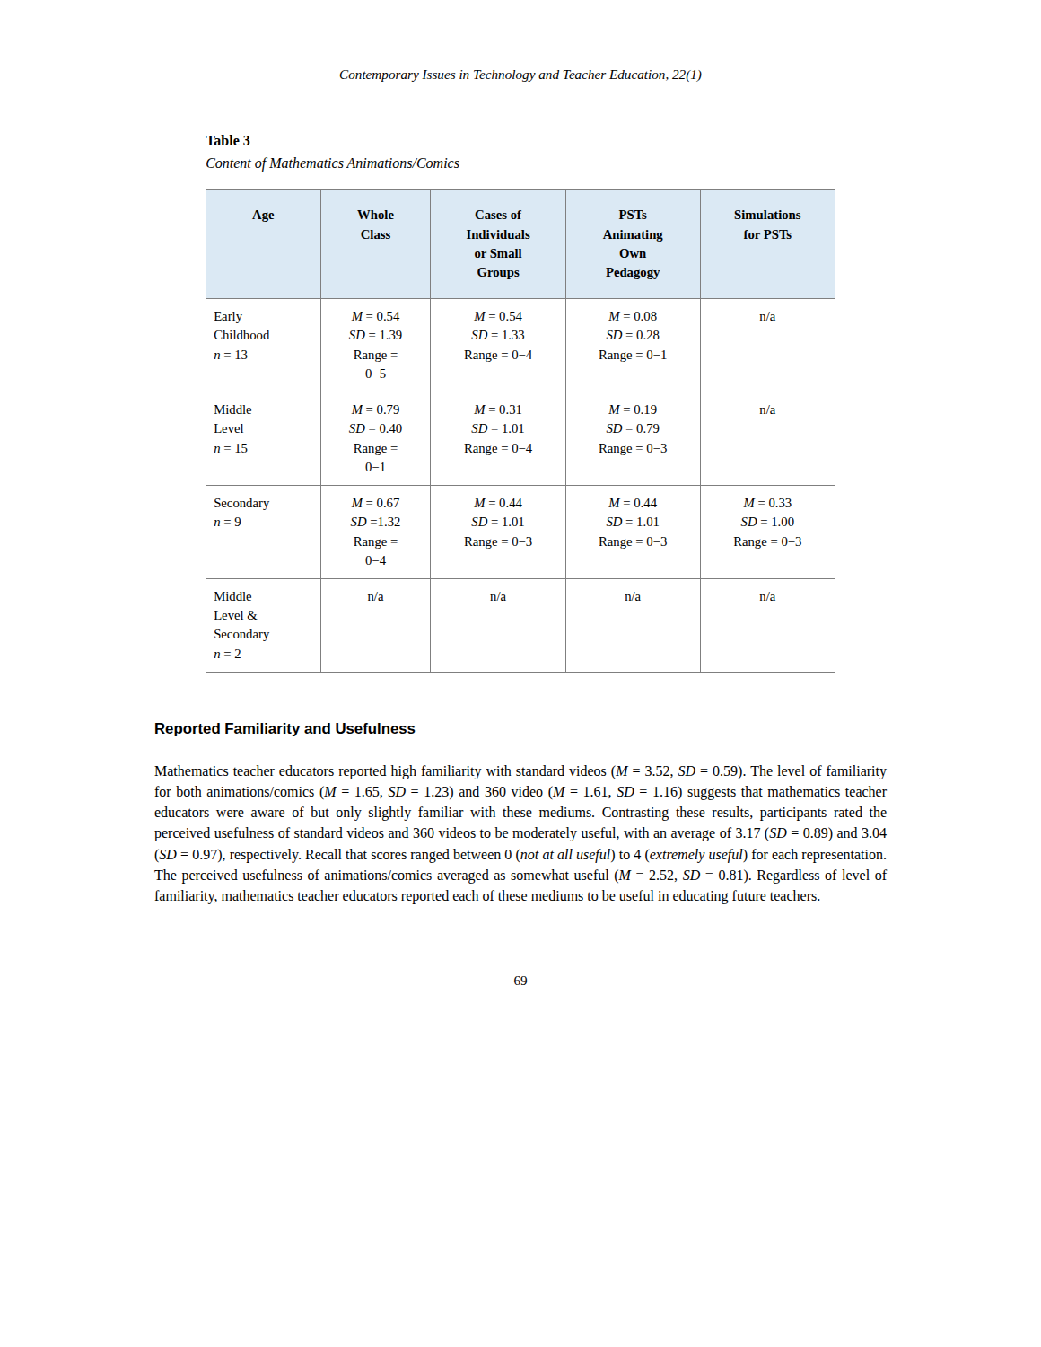Contemporary Issues in Technology and Teacher Education, 22(1)
Table 3
Content of Mathematics Animations/Comics
| Age | Whole Class | Cases of Individuals or Small Groups | PSTs Animating Own Pedagogy | Simulations for PSTs |
| --- | --- | --- | --- | --- |
| Early Childhood n = 13 | M = 0.54 SD = 1.39 Range = 0−5 | M = 0.54 SD = 1.33 Range = 0−4 | M = 0.08 SD = 0.28 Range = 0−1 | n/a |
| Middle Level n = 15 | M = 0.79 SD = 0.40 Range = 0−1 | M = 0.31 SD = 1.01 Range = 0−4 | M = 0.19 SD = 0.79 Range = 0−3 | n/a |
| Secondary n = 9 | M = 0.67 SD =1.32 Range = 0−4 | M = 0.44 SD = 1.01 Range = 0−3 | M = 0.44 SD = 1.01 Range = 0−3 | M = 0.33 SD = 1.00 Range = 0−3 |
| Middle Level & Secondary n = 2 | n/a | n/a | n/a | n/a |
Reported Familiarity and Usefulness
Mathematics teacher educators reported high familiarity with standard videos (M = 3.52, SD = 0.59). The level of familiarity for both animations/comics (M = 1.65, SD = 1.23) and 360 video (M = 1.61, SD = 1.16) suggests that mathematics teacher educators were aware of but only slightly familiar with these mediums. Contrasting these results, participants rated the perceived usefulness of standard videos and 360 videos to be moderately useful, with an average of 3.17 (SD = 0.89) and 3.04 (SD = 0.97), respectively. Recall that scores ranged between 0 (not at all useful) to 4 (extremely useful) for each representation. The perceived usefulness of animations/comics averaged as somewhat useful (M = 2.52, SD = 0.81). Regardless of level of familiarity, mathematics teacher educators reported each of these mediums to be useful in educating future teachers.
69